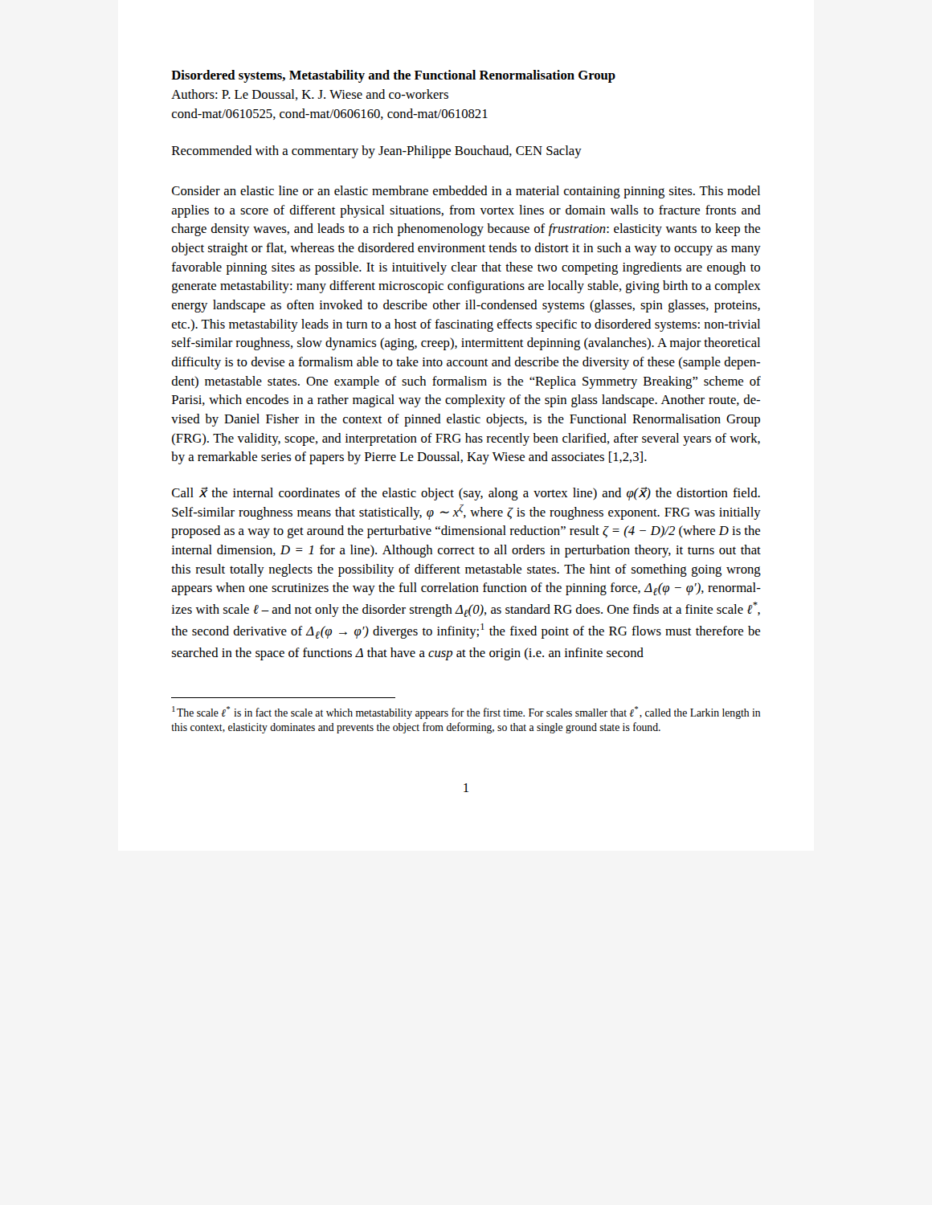Disordered systems, Metastability and the Functional Renormalisation Group
Authors: P. Le Doussal, K. J. Wiese and co-workers
cond-mat/0610525, cond-mat/0606160, cond-mat/0610821
Recommended with a commentary by Jean-Philippe Bouchaud, CEN Saclay
Consider an elastic line or an elastic membrane embedded in a material containing pinning sites. This model applies to a score of different physical situations, from vortex lines or domain walls to fracture fronts and charge density waves, and leads to a rich phenomenology because of frustration: elasticity wants to keep the object straight or flat, whereas the disordered environment tends to distort it in such a way to occupy as many favorable pinning sites as possible. It is intuitively clear that these two competing ingredients are enough to generate metastability: many different microscopic configurations are locally stable, giving birth to a complex energy landscape as often invoked to describe other ill-condensed systems (glasses, spin glasses, proteins, etc.). This metastability leads in turn to a host of fascinating effects specific to disordered systems: non-trivial self-similar roughness, slow dynamics (aging, creep), intermittent depinning (avalanches). A major theoretical difficulty is to devise a formalism able to take into account and describe the diversity of these (sample dependent) metastable states. One example of such formalism is the “Replica Symmetry Breaking” scheme of Parisi, which encodes in a rather magical way the complexity of the spin glass landscape. Another route, devised by Daniel Fisher in the context of pinned elastic objects, is the Functional Renormalisation Group (FRG). The validity, scope, and interpretation of FRG has recently been clarified, after several years of work, by a remarkable series of papers by Pierre Le Doussal, Kay Wiese and associates [1,2,3].
Call x⃗ the internal coordinates of the elastic object (say, along a vortex line) and φ(x⃗) the distortion field. Self-similar roughness means that statistically, φ ∼ xζ, where ζ is the roughness exponent. FRG was initially proposed as a way to get around the perturbative “dimensional reduction” result ζ = (4 − D)/2 (where D is the internal dimension, D = 1 for a line). Although correct to all orders in perturbation theory, it turns out that this result totally neglects the possibility of different metastable states. The hint of something going wrong appears when one scrutinizes the way the full correlation function of the pinning force, Δℓ(φ − φ′), renormalizes with scale ℓ – and not only the disorder strength Δℓ(0), as standard RG does. One finds at a finite scale ℓ*, the second derivative of Δℓ(φ → φ′) diverges to infinity;1 the fixed point of the RG flows must therefore be searched in the space of functions Δ that have a cusp at the origin (i.e. an infinite second
1The scale ℓ* is in fact the scale at which metastability appears for the first time. For scales smaller that ℓ*, called the Larkin length in this context, elasticity dominates and prevents the object from deforming, so that a single ground state is found.
1